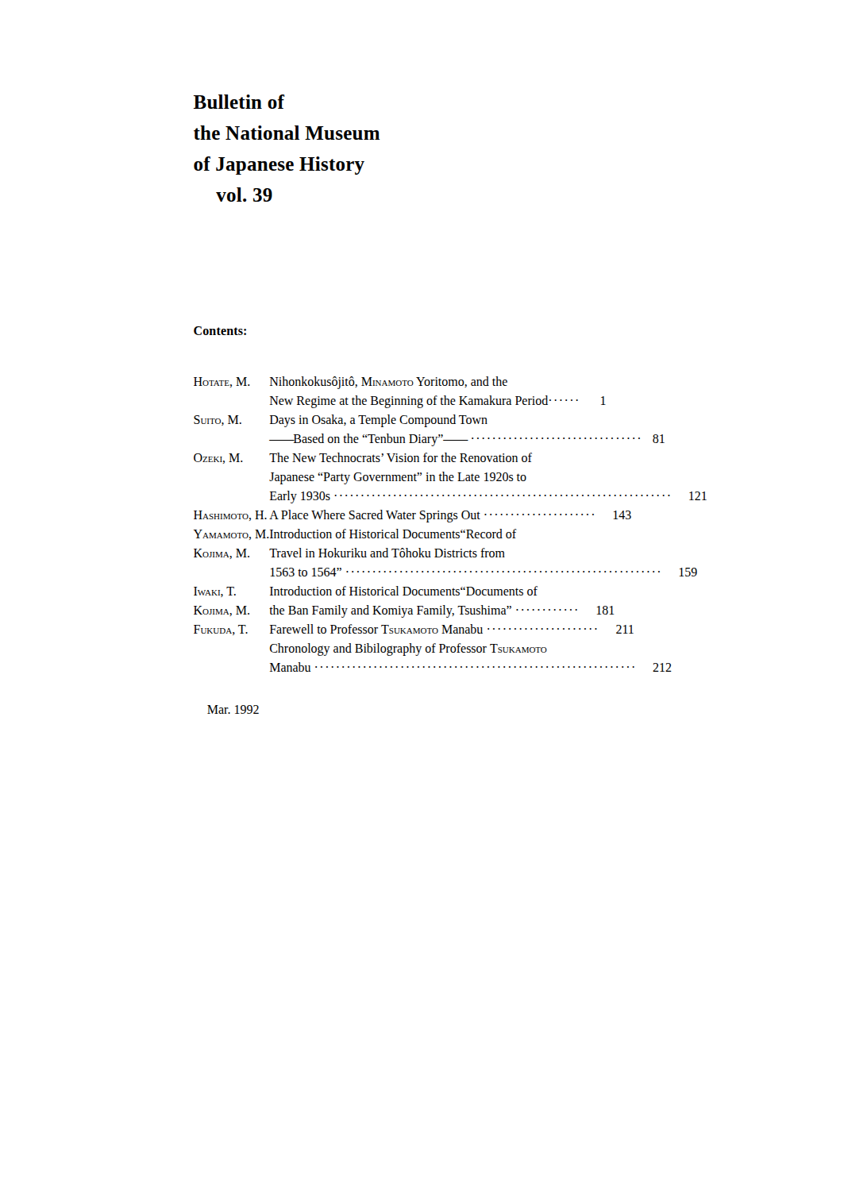Bulletin of
the National Museum
of Japanese History
vol. 39
Contents:
| Hotate , M. | Nihonkokusôjitô, Minamoto Yoritomo, and the New Regime at the Beginning of the Kamakura Period ······ 1 |
| Suito , M. | Days in Osaka, a Temple Compound Town —— Based on the “Tenbun Diary” —— ································ 81 |
| Ozeki , M. | The New Technocrats’ Vision for the Renovation of Japanese “Party Government” in the Late 1920s to Early 1930s ······························································· 121 |
| Hashimoto , H. | A Place Where Sacred Water Springs Out ····················· 143 |
| Yamamoto , M. Kojima , M. | Introduction of Historical Documents“Record of Travel in Hokuriku and Tôhoku Districts from 1563 to 1564” ··························································· 159 |
| Iwaki , T. Kojima , M. | Introduction of Historical Documents“Documents of the Ban Family and Komiya Family, Tsushima” ············ 181 |
| Fukuda , T. | Farewell to Professor Tsukamoto Manabu ····················· 211 Chronology and Bibilography of Professor Tsukamoto Manabu ···························································· 212 |
Mar. 1992